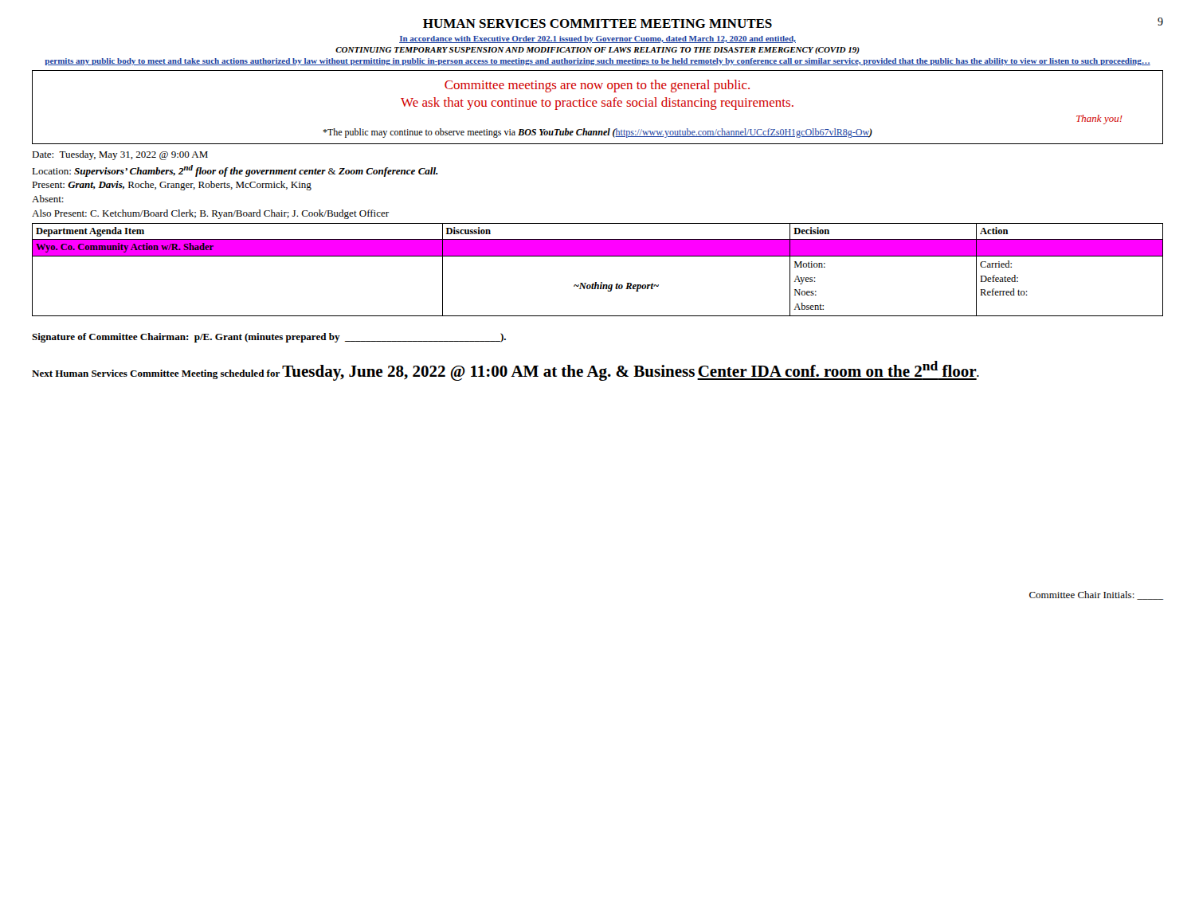9
HUMAN SERVICES COMMITTEE MEETING MINUTES
In accordance with Executive Order 202.1 issued by Governor Cuomo, dated March 12, 2020 and entitled,
CONTINUING TEMPORARY SUSPENSION AND MODIFICATION OF LAWS RELATING TO THE DISASTER EMERGENCY (COVID 19)
permits any public body to meet and take such actions authorized by law without permitting in public in-person access to meetings and authorizing such meetings to be held remotely by conference call or similar service, provided that the public has the ability to view or listen to such proceeding…
Committee meetings are now open to the general public.
We ask that you continue to practice safe social distancing requirements.
Thank you!
*The public may continue to observe meetings via BOS YouTube Channel (https://www.youtube.com/channel/UCcfZs0H1gcOlb67vlR8g-Ow)
Date: Tuesday, May 31, 2022 @ 9:00 AM
Location: Supervisors’ Chambers, 2nd floor of the government center & Zoom Conference Call.
Present: Grant, Davis, Roche, Granger, Roberts, McCormick, King
Absent:
Also Present: C. Ketchum/Board Clerk; B. Ryan/Board Chair; J. Cook/Budget Officer
| Department Agenda Item | Discussion | Decision | Action |
| --- | --- | --- | --- |
| Wyo. Co. Community Action w/R. Shader | | | |
| | ~Nothing to Report~ | Motion: Ayes: Noes: Absent: | Carried: Defeated: Referred to: |
Signature of Committee Chairman: p/E. Grant (minutes prepared by ______________________________).
Next Human Services Committee Meeting scheduled for Tuesday, June 28, 2022 @ 11:00 AM at the Ag. & Business Center IDA conf. room on the 2nd floor.
Committee Chair Initials: _____